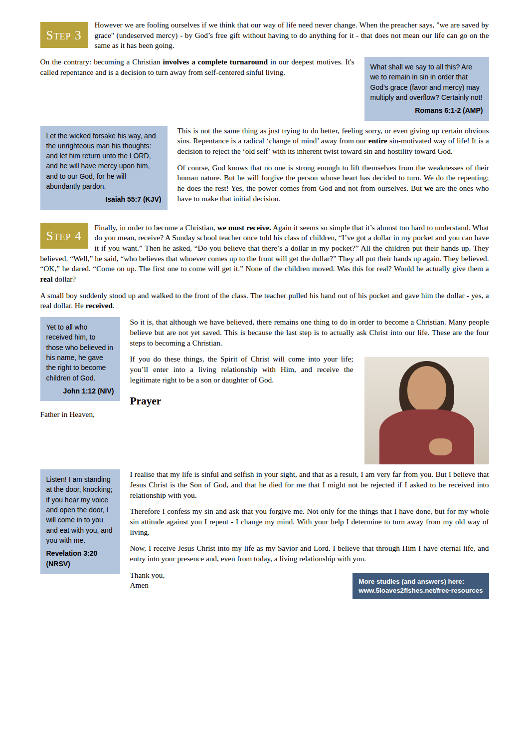Step 3
However we are fooling ourselves if we think that our way of life need never change. When the preacher says, "we are saved by grace" (undeserved mercy) - by God’s free gift without having to do anything for it - that does not mean our life can go on the same as it has been going.
What shall we say to all this? Are we to remain in sin in order that God’s grace (favor and mercy) may multiply and overflow? Certainly not! Romans 6:1-2 (AMP)
On the contrary: becoming a Christian involves a complete turnaround in our deepest motives. It's called repentance and is a decision to turn away from self-centered sinful living.
Let the wicked forsake his way, and the unrighteous man his thoughts: and let him return unto the LORD, and he will have mercy upon him, and to our God, for he will abundantly pardon. Isaiah 55:7 (KJV)
This is not the same thing as just trying to do better, feeling sorry, or even giving up certain obvious sins. Repentance is a radical ‘change of mind’ away from our entire sin-motivated way of life! It is a decision to reject the ‘old self’ with its inherent twist toward sin and hostility toward God.
Of course, God knows that no one is strong enough to lift themselves from the weaknesses of their human nature. But he will forgive the person whose heart has decided to turn. We do the repenting; he does the rest! Yes, the power comes from God and not from ourselves. But we are the ones who have to make that initial decision.
Step 4
Finally, in order to become a Christian, we must receive. Again it seems so simple that it’s almost too hard to understand. What do you mean, receive? A Sunday school teacher once told his class of children, “I’ve got a dollar in my pocket and you can have it if you want.” Then he asked, “Do you believe that there’s a dollar in my pocket?” All the children put their hands up. They believed. “Well,” he said, “who believes that whoever comes up to the front will get the dollar?” They all put their hands up again. They believed. “OK,” he dared. “Come on up. The first one to come will get it.” None of the children moved. Was this for real? Would he actually give them a real dollar?
A small boy suddenly stood up and walked to the front of the class. The teacher pulled his hand out of his pocket and gave him the dollar - yes, a real dollar. He received.
Yet to all who received him, to those who believed in his name, he gave the right to become children of God. John 1:12 (NIV)
So it is, that although we have believed, there remains one thing to do in order to become a Christian. Many people believe but are not yet saved. This is because the last step is to actually ask Christ into our life. These are the four steps to becoming a Christian.
If you do these things, the Spirit of Christ will come into your life; you’ll enter into a living relationship with Him, and receive the legitimate right to be a son or daughter of God.
Prayer
Father in Heaven,
Listen! I am standing at the door, knocking; if you hear my voice and open the door, I will come in to you and eat with you, and you with me. Revelation 3:20 (NRSV)
I realise that my life is sinful and selfish in your sight, and that as a result, I am very far from you. But I believe that Jesus Christ is the Son of God, and that he died for me that I might not be rejected if I asked to be received into relationship with you.
Therefore I confess my sin and ask that you forgive me. Not only for the things that I have done, but for my whole sin attitude against you I repent - I change my mind. With your help I determine to turn away from my old way of living.
Now, I receive Jesus Christ into my life as my Savior and Lord. I believe that through Him I have eternal life, and entry into your presence and, even from today, a living relationship with you.
More studies (and answers) here:
www.5loaves2fishes.net/free-resources
Thank you,
Amen